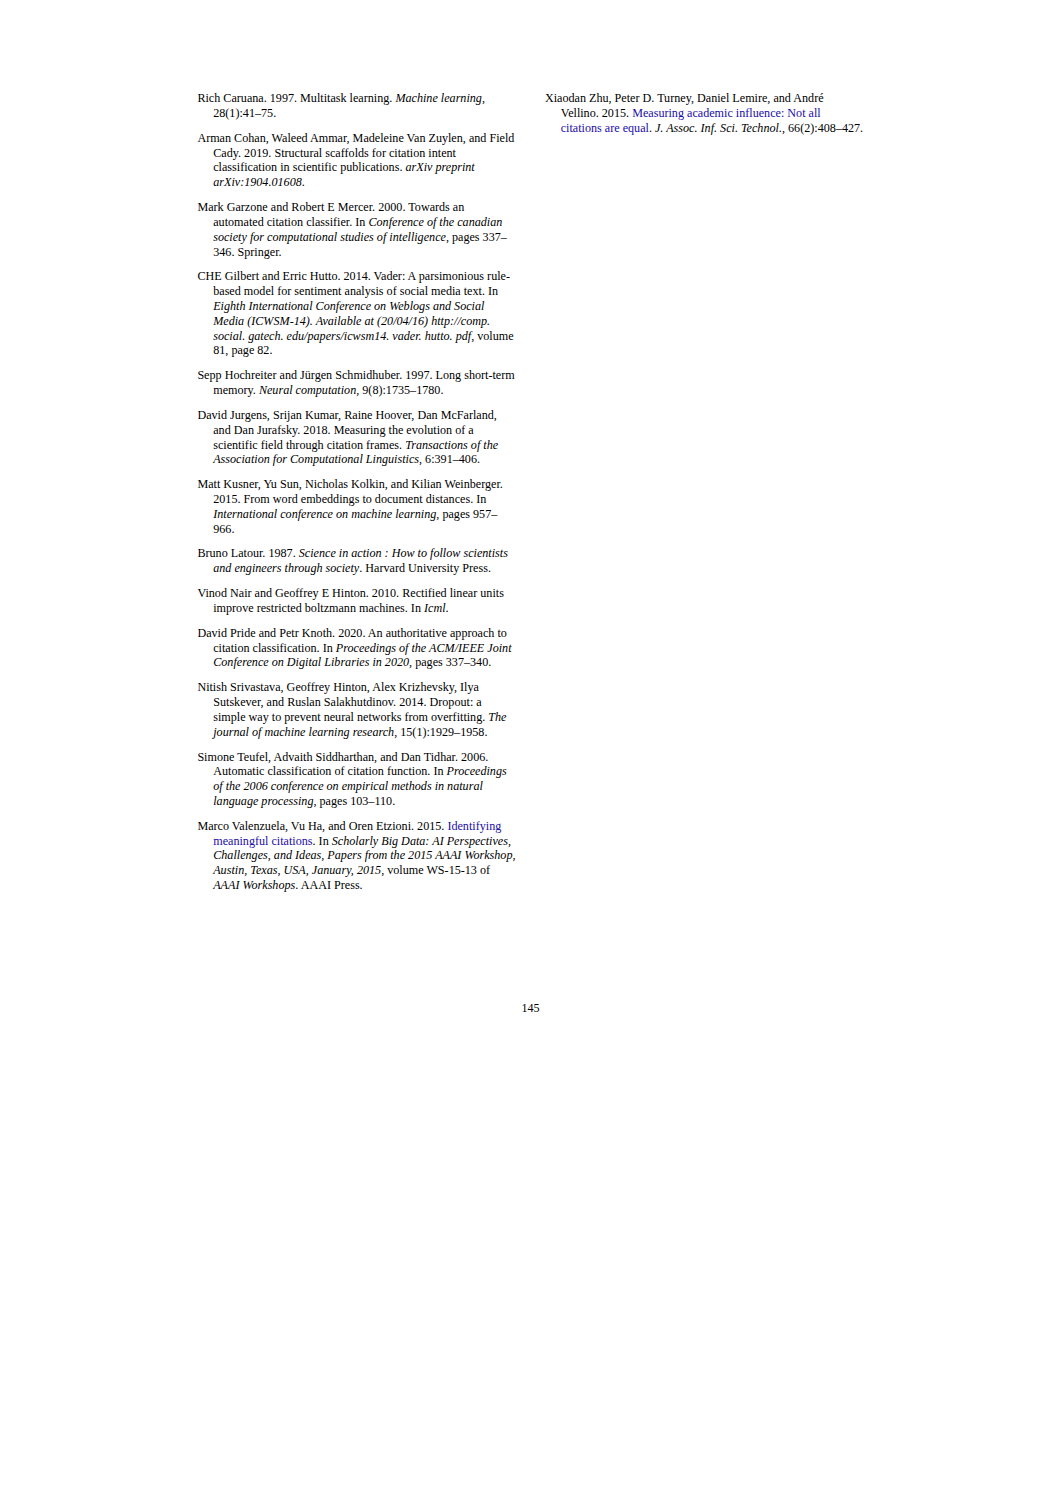Rich Caruana. 1997. Multitask learning. Machine learning, 28(1):41–75.
Arman Cohan, Waleed Ammar, Madeleine Van Zuylen, and Field Cady. 2019. Structural scaffolds for citation intent classification in scientific publications. arXiv preprint arXiv:1904.01608.
Mark Garzone and Robert E Mercer. 2000. Towards an automated citation classifier. In Conference of the canadian society for computational studies of intelligence, pages 337–346. Springer.
CHE Gilbert and Erric Hutto. 2014. Vader: A parsimonious rule-based model for sentiment analysis of social media text. In Eighth International Conference on Weblogs and Social Media (ICWSM-14). Available at (20/04/16) http://comp. social. gatech. edu/papers/icwsm14. vader. hutto. pdf, volume 81, page 82.
Sepp Hochreiter and Jürgen Schmidhuber. 1997. Long short-term memory. Neural computation, 9(8):1735–1780.
David Jurgens, Srijan Kumar, Raine Hoover, Dan McFarland, and Dan Jurafsky. 2018. Measuring the evolution of a scientific field through citation frames. Transactions of the Association for Computational Linguistics, 6:391–406.
Matt Kusner, Yu Sun, Nicholas Kolkin, and Kilian Weinberger. 2015. From word embeddings to document distances. In International conference on machine learning, pages 957–966.
Bruno Latour. 1987. Science in action : How to follow scientists and engineers through society. Harvard University Press.
Vinod Nair and Geoffrey E Hinton. 2010. Rectified linear units improve restricted boltzmann machines. In Icml.
David Pride and Petr Knoth. 2020. An authoritative approach to citation classification. In Proceedings of the ACM/IEEE Joint Conference on Digital Libraries in 2020, pages 337–340.
Nitish Srivastava, Geoffrey Hinton, Alex Krizhevsky, Ilya Sutskever, and Ruslan Salakhutdinov. 2014. Dropout: a simple way to prevent neural networks from overfitting. The journal of machine learning research, 15(1):1929–1958.
Simone Teufel, Advaith Siddharthan, and Dan Tidhar. 2006. Automatic classification of citation function. In Proceedings of the 2006 conference on empirical methods in natural language processing, pages 103–110.
Marco Valenzuela, Vu Ha, and Oren Etzioni. 2015. Identifying meaningful citations. In Scholarly Big Data: AI Perspectives, Challenges, and Ideas, Papers from the 2015 AAAI Workshop, Austin, Texas, USA, January, 2015, volume WS-15-13 of AAAI Workshops. AAAI Press.
Xiaodan Zhu, Peter D. Turney, Daniel Lemire, and André Vellino. 2015. Measuring academic influence: Not all citations are equal. J. Assoc. Inf. Sci. Technol., 66(2):408–427.
145